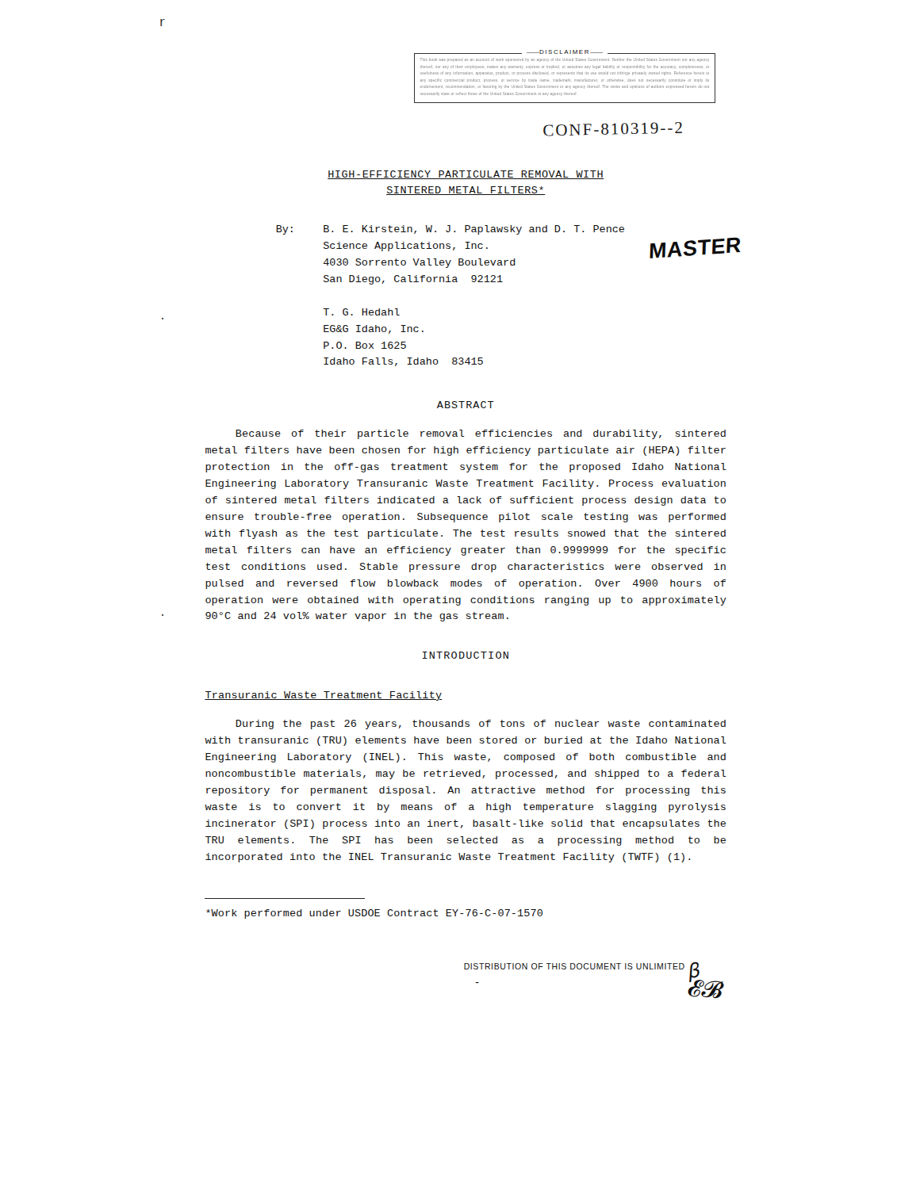𝗋 . .
DISCLAIMER
This book was prepared as an account of work sponsored by an agency of the United States Government. Neither the United States Government nor any agency thereof, nor any of their employees, makes any warranty, express or implied, or assumes any legal liability or responsibility for the accuracy, completeness, or usefulness of any information, apparatus, product, or process disclosed, or represents that its use would not infringe privately owned rights. Reference herein to any specific commercial product, process, or service by trade name, trademark, manufacturer, or otherwise, does not necessarily constitute or imply its endorsement, recommendation, or favoring by the United States Government or any agency thereof. The views and opinions of authors expressed herein do not necessarily state or reflect those of the United States Government or any agency thereof.
CONF-810319--2
HIGH-EFFICIENCY PARTICULATE REMOVAL WITH
SINTERED METAL FILTERS*
By:
B. E. Kirstein, W. J. Paplawsky and D. T. Pence
Science Applications, Inc.
4030 Sorrento Valley Boulevard
San Diego, California 92121
MASTER
T. G. Hedahl
EG&G Idaho, Inc.
P.O. Box 1625
Idaho Falls, Idaho 83415
ABSTRACT
Because of their particle removal efficiencies and durability, sintered metal filters have been chosen for high efficiency particulate air (HEPA) filter protection in the off-gas treatment system for the proposed Idaho National Engineering Laboratory Transuranic Waste Treatment Facility. Process evaluation of sintered metal filters indicated a lack of sufficient process design data to ensure trouble-free operation. Subsequence pilot scale testing was performed with flyash as the test particulate. The test results snowed that the sintered metal filters can have an efficiency greater than 0.9999999 for the specific test conditions used. Stable pressure drop characteristics were observed in pulsed and reversed flow blowback modes of operation. Over 4900 hours of operation were obtained with operating conditions ranging up to approximately 90°C and 24 vol% water vapor in the gas stream.
INTRODUCTION
Transuranic Waste Treatment Facility
During the past 26 years, thousands of tons of nuclear waste contaminated with transuranic (TRU) elements have been stored or buried at the Idaho National Engineering Laboratory (INEL). This waste, composed of both combustible and noncombustible materials, may be retrieved, processed, and shipped to a federal repository for permanent disposal. An attractive method for processing this waste is to convert it by means of a high temperature slagging pyrolysis incinerator (SPI) process into an inert, basalt-like solid that encapsulates the TRU elements. The SPI has been selected as a processing method to be incorporated into the INEL Transuranic Waste Treatment Facility (TWTF) (1).
*Work performed under USDOE Contract EY-76-C-07-1570
- DISTRIBUTION OF THIS DOCUMENT IS UNLIMITED𝛽 𝓔𝓑